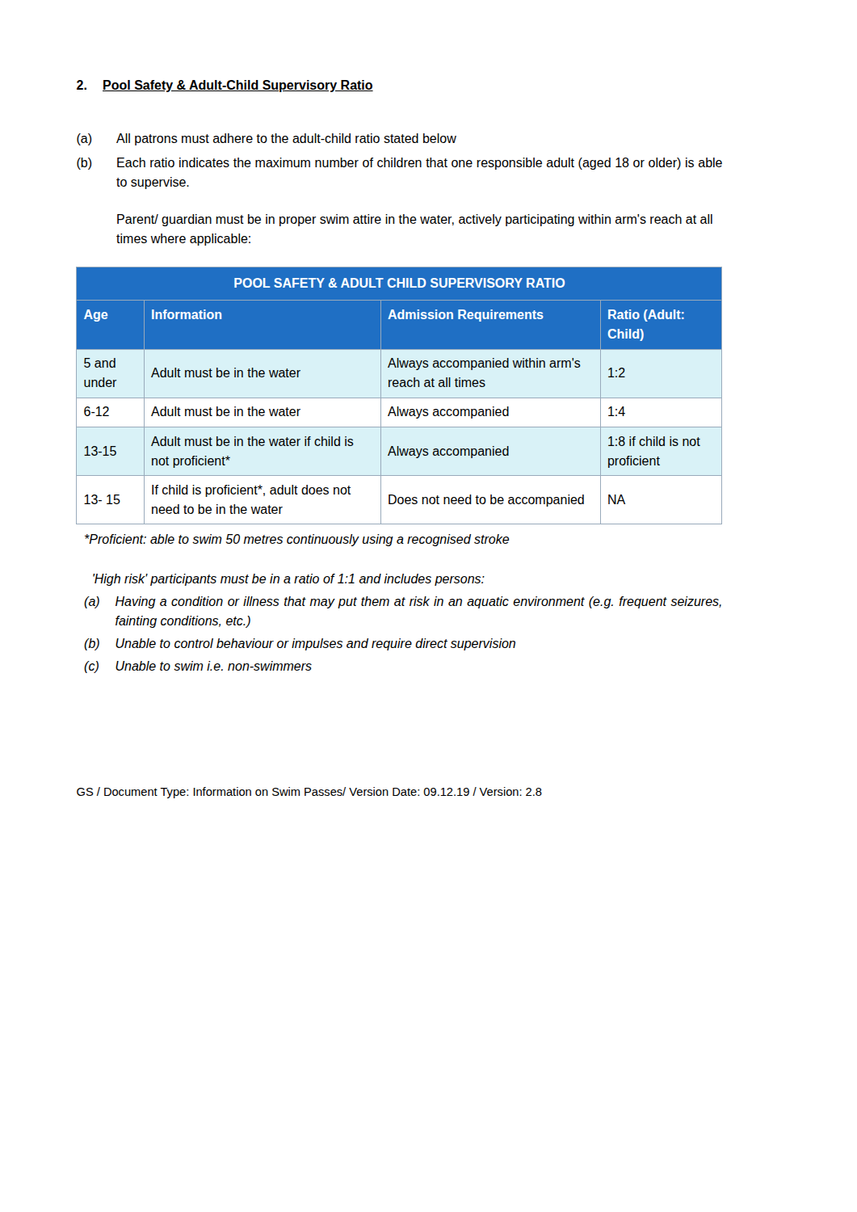2.
Pool Safety & Adult-Child Supervisory Ratio
(a) All patrons must adhere to the adult-child ratio stated below
(b) Each ratio indicates the maximum number of children that one responsible adult (aged 18 or older) is able to supervise.
Parent/ guardian must be in proper swim attire in the water, actively participating within arm's reach at all times where applicable:
POOL SAFETY & ADULT CHILD SUPERVISORY RATIO
| Age | Information | Admission Requirements | Ratio (Adult: Child) |
| --- | --- | --- | --- |
| 5 and under | Adult must be in the water | Always accompanied within arm's reach at all times | 1:2 |
| 6-12 | Adult must be in the water | Always accompanied | 1:4 |
| 13-15 | Adult must be in the water if child is not proficient* | Always accompanied | 1:8 if child is not proficient |
| 13- 15 | If child is proficient*, adult does not need to be in the water | Does not need to be accompanied | NA |
*Proficient: able to swim 50 metres continuously using a recognised stroke
'High risk' participants must be in a ratio of 1:1 and includes persons:
(a) Having a condition or illness that may put them at risk in an aquatic environment (e.g. frequent seizures, fainting conditions, etc.)
(b) Unable to control behaviour or impulses and require direct supervision
(c) Unable to swim i.e. non-swimmers
GS / Document Type: Information on Swim Passes/ Version Date: 09.12.19 / Version: 2.8